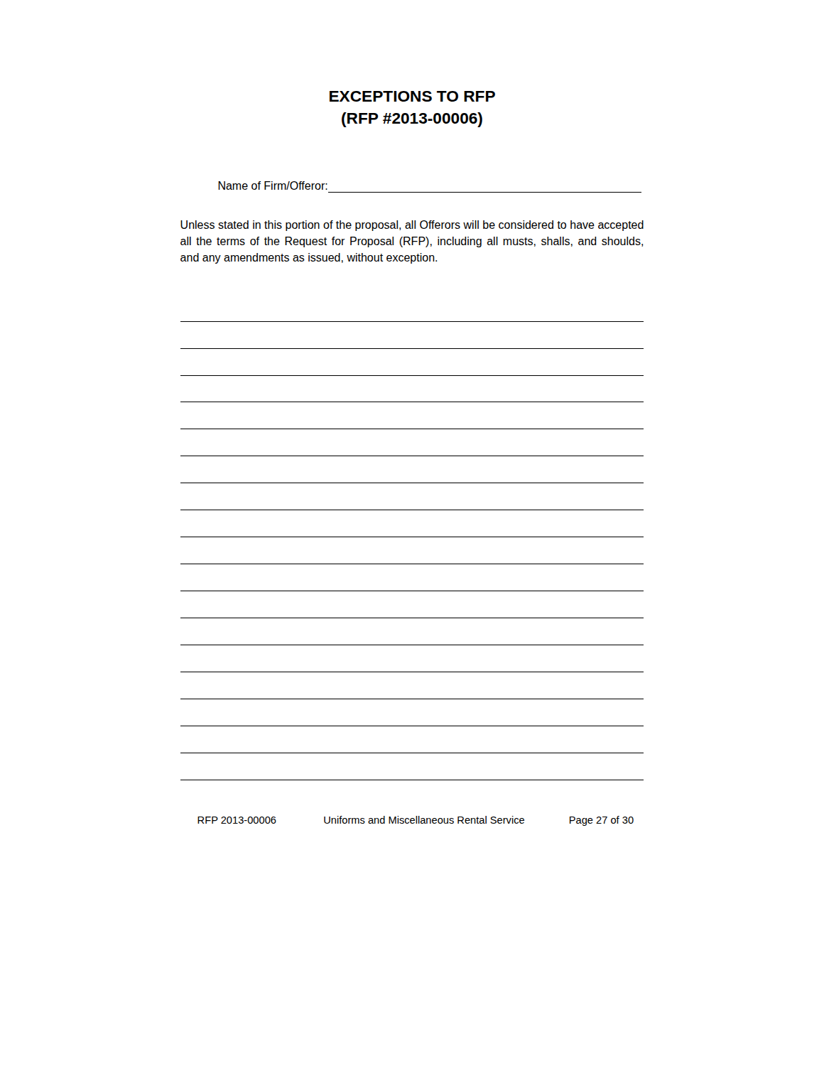EXCEPTIONS TO RFP(RFP #2013-00006)
Name of Firm/Offeror:
Unless stated in this portion of the proposal, all Offerors will be considered to have accepted all the terms of the Request for Proposal (RFP), including all musts, shalls, and shoulds, and any amendments as issued, without exception.
RFP 2013-00006 Uniforms and Miscellaneous Rental Service Page 27 of 30